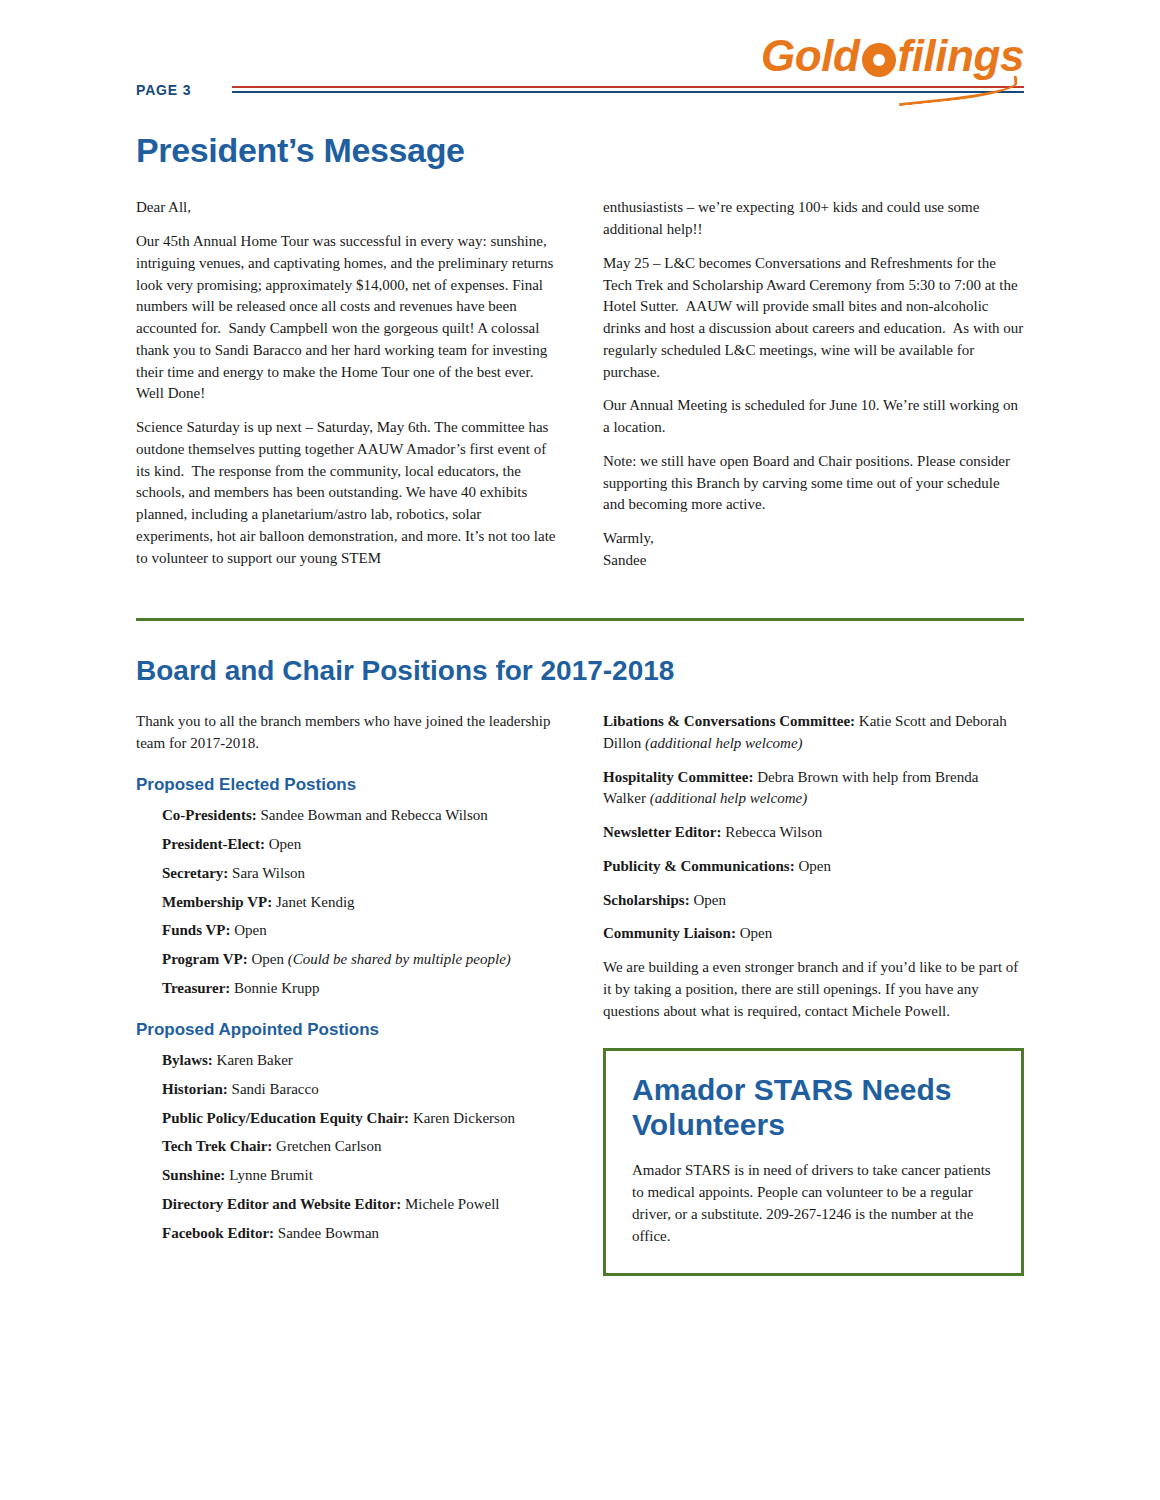PAGE 3
Gold filings
President’s Message
Dear All,
Our 45th Annual Home Tour was successful in every way: sunshine, intriguing venues, and captivating homes, and the preliminary returns look very promising; approximately $14,000, net of expenses. Final numbers will be released once all costs and revenues have been accounted for. Sandy Campbell won the gorgeous quilt! A colossal thank you to Sandi Baracco and her hard working team for investing their time and energy to make the Home Tour one of the best ever. Well Done!
Science Saturday is up next – Saturday, May 6th. The committee has outdone themselves putting together AAUW Amador’s first event of its kind. The response from the community, local educators, the schools, and members has been outstanding. We have 40 exhibits planned, including a planetarium/astro lab, robotics, solar experiments, hot air balloon demonstration, and more. It’s not too late to volunteer to support our young STEM
enthusiastists – we’re expecting 100+ kids and could use some additional help!!
May 25 – L&C becomes Conversations and Refreshments for the Tech Trek and Scholarship Award Ceremony from 5:30 to 7:00 at the Hotel Sutter. AAUW will provide small bites and non-alcoholic drinks and host a discussion about careers and education. As with our regularly scheduled L&C meetings, wine will be available for purchase.
Our Annual Meeting is scheduled for June 10. We’re still working on a location.
Note: we still have open Board and Chair positions. Please consider supporting this Branch by carving some time out of your schedule and becoming more active.
Warmly,
Sandee
Board and Chair Positions for 2017-2018
Thank you to all the branch members who have joined the leadership team for 2017-2018.
Proposed Elected Postions
Co-Presidents: Sandee Bowman and Rebecca Wilson
President-Elect: Open
Secretary: Sara Wilson
Membership VP: Janet Kendig
Funds VP: Open
Program VP: Open (Could be shared by multiple people)
Treasurer: Bonnie Krupp
Proposed Appointed Postions
Bylaws: Karen Baker
Historian: Sandi Baracco
Public Policy/Education Equity Chair: Karen Dickerson
Tech Trek Chair: Gretchen Carlson
Sunshine: Lynne Brumit
Directory Editor and Website Editor: Michele Powell
Facebook Editor: Sandee Bowman
Libations & Conversations Committee: Katie Scott and Deborah Dillon (additional help welcome)
Hospitality Committee: Debra Brown with help from Brenda Walker (additional help welcome)
Newsletter Editor: Rebecca Wilson
Publicity & Communications: Open
Scholarships: Open
Community Liaison: Open
We are building a even stronger branch and if you’d like to be part of it by taking a position, there are still openings. If you have any questions about what is required, contact Michele Powell.
Amador STARS Needs Volunteers
Amador STARS is in need of drivers to take cancer patients to medical appoints. People can volunteer to be a regular driver, or a substitute. 209-267-1246 is the number at the office.